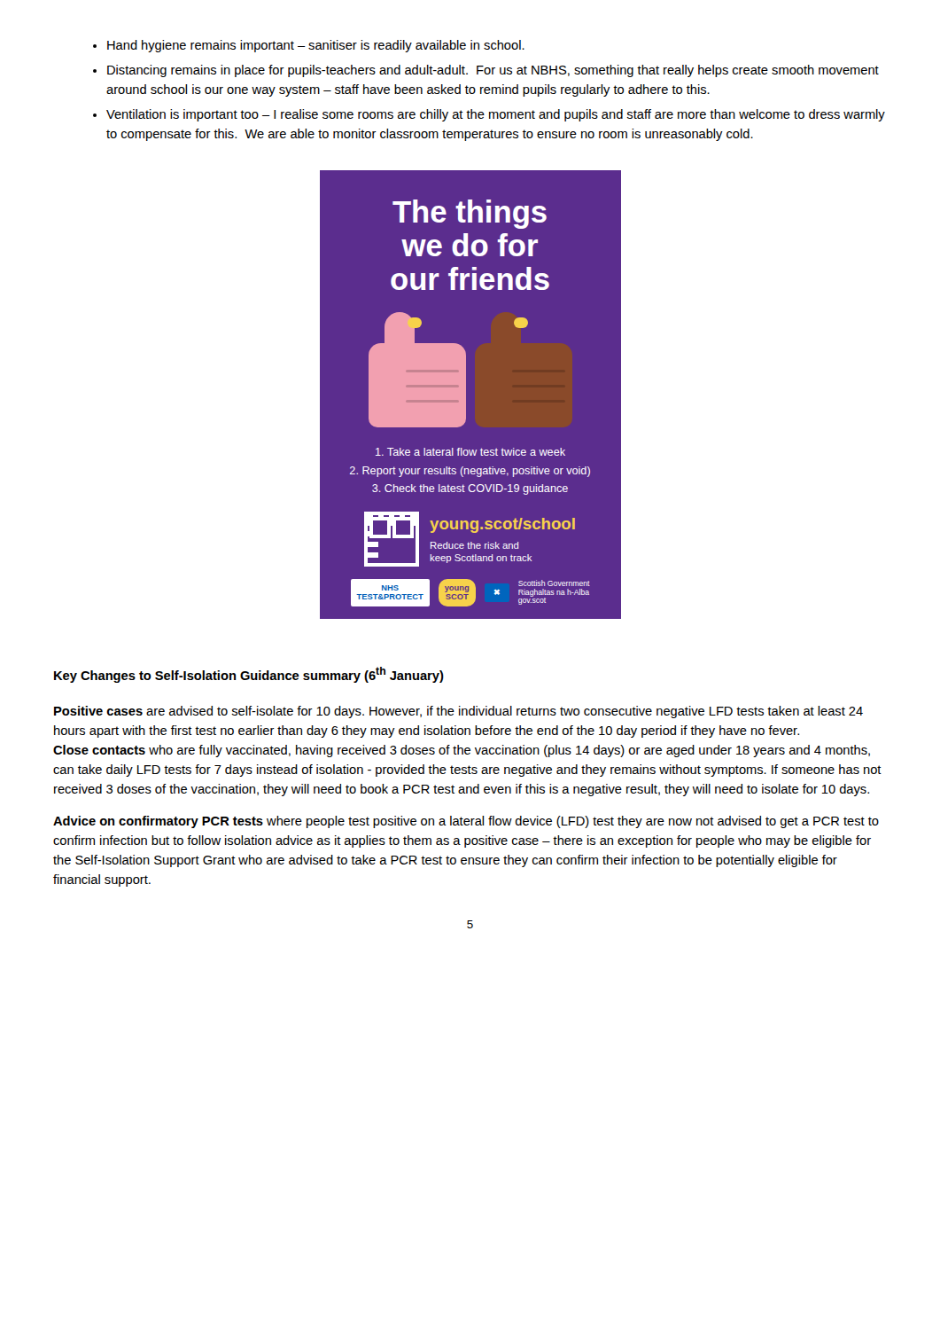Hand hygiene remains important – sanitiser is readily available in school.
Distancing remains in place for pupils-teachers and adult-adult. For us at NBHS, something that really helps create smooth movement around school is our one way system – staff have been asked to remind pupils regularly to adhere to this.
Ventilation is important too – I realise some rooms are chilly at the moment and pupils and staff are more than welcome to dress warmly to compensate for this. We are able to monitor classroom temperatures to ensure no room is unreasonably cold.
The things
we do for
our friends
Take a lateral flow test twice a week
Report your results (negative, positive or void)
Check the latest COVID-19 guidance
young.scot/school
Reduce the risk and
keep Scotland on track
NHS
TEST&PROTECT
young
SCOT
✖
Scottish Government
Riaghaltas na h-Alba
gov.scot
Key Changes to Self-Isolation Guidance summary (6th January)
Positive cases are advised to self-isolate for 10 days. However, if the individual returns two consecutive negative LFD tests taken at least 24 hours apart with the first test no earlier than day 6 they may end isolation before the end of the 10 day period if they have no fever.
Close contacts who are fully vaccinated, having received 3 doses of the vaccination (plus 14 days) or are aged under 18 years and 4 months, can take daily LFD tests for 7 days instead of isolation - provided the tests are negative and they remains without symptoms. If someone has not received 3 doses of the vaccination, they will need to book a PCR test and even if this is a negative result, they will need to isolate for 10 days.
Advice on confirmatory PCR tests where people test positive on a lateral flow device (LFD) test they are now not advised to get a PCR test to confirm infection but to follow isolation advice as it applies to them as a positive case – there is an exception for people who may be eligible for the Self-Isolation Support Grant who are advised to take a PCR test to ensure they can confirm their infection to be potentially eligible for financial support.
5